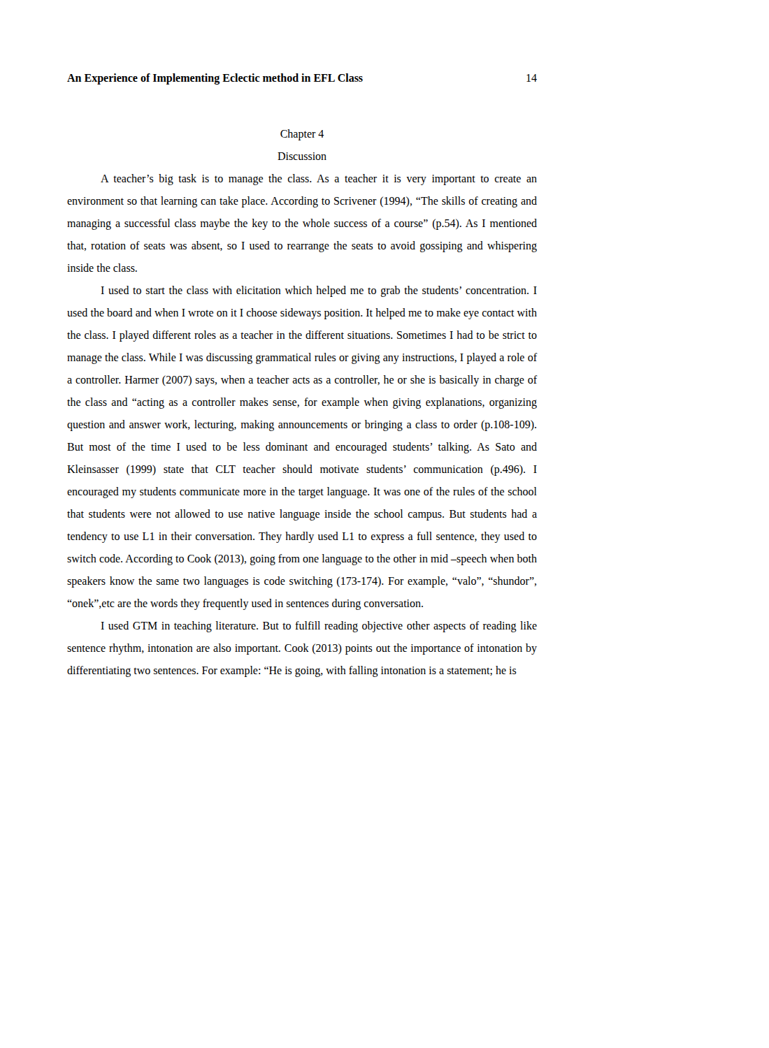An Experience of Implementing Eclectic method in EFL Class 14
Chapter 4
Discussion
A teacher’s big task is to manage the class. As a teacher it is very important to create an environment so that learning can take place. According to Scrivener (1994), “The skills of creating and managing a successful class maybe the key to the whole success of a course” (p.54). As I mentioned that, rotation of seats was absent, so I used to rearrange the seats to avoid gossiping and whispering inside the class.
I used to start the class with elicitation which helped me to grab the students’ concentration. I used the board and when I wrote on it I choose sideways position. It helped me to make eye contact with the class. I played different roles as a teacher in the different situations. Sometimes I had to be strict to manage the class. While I was discussing grammatical rules or giving any instructions, I played a role of a controller. Harmer (2007) says, when a teacher acts as a controller, he or she is basically in charge of the class and “acting as a controller makes sense, for example when giving explanations, organizing question and answer work, lecturing, making announcements or bringing a class to order (p.108-109). But most of the time I used to be less dominant and encouraged students’ talking. As Sato and Kleinsasser (1999) state that CLT teacher should motivate students’ communication (p.496). I encouraged my students communicate more in the target language. It was one of the rules of the school that students were not allowed to use native language inside the school campus. But students had a tendency to use L1 in their conversation. They hardly used L1 to express a full sentence, they used to switch code. According to Cook (2013), going from one language to the other in mid –speech when both speakers know the same two languages is code switching (173-174). For example, “valo”, “shundor”, “onek”,etc are the words they frequently used in sentences during conversation.
I used GTM in teaching literature. But to fulfill reading objective other aspects of reading like sentence rhythm, intonation are also important. Cook (2013) points out the importance of intonation by differentiating two sentences. For example: “He is going, with falling intonation is a statement; he is